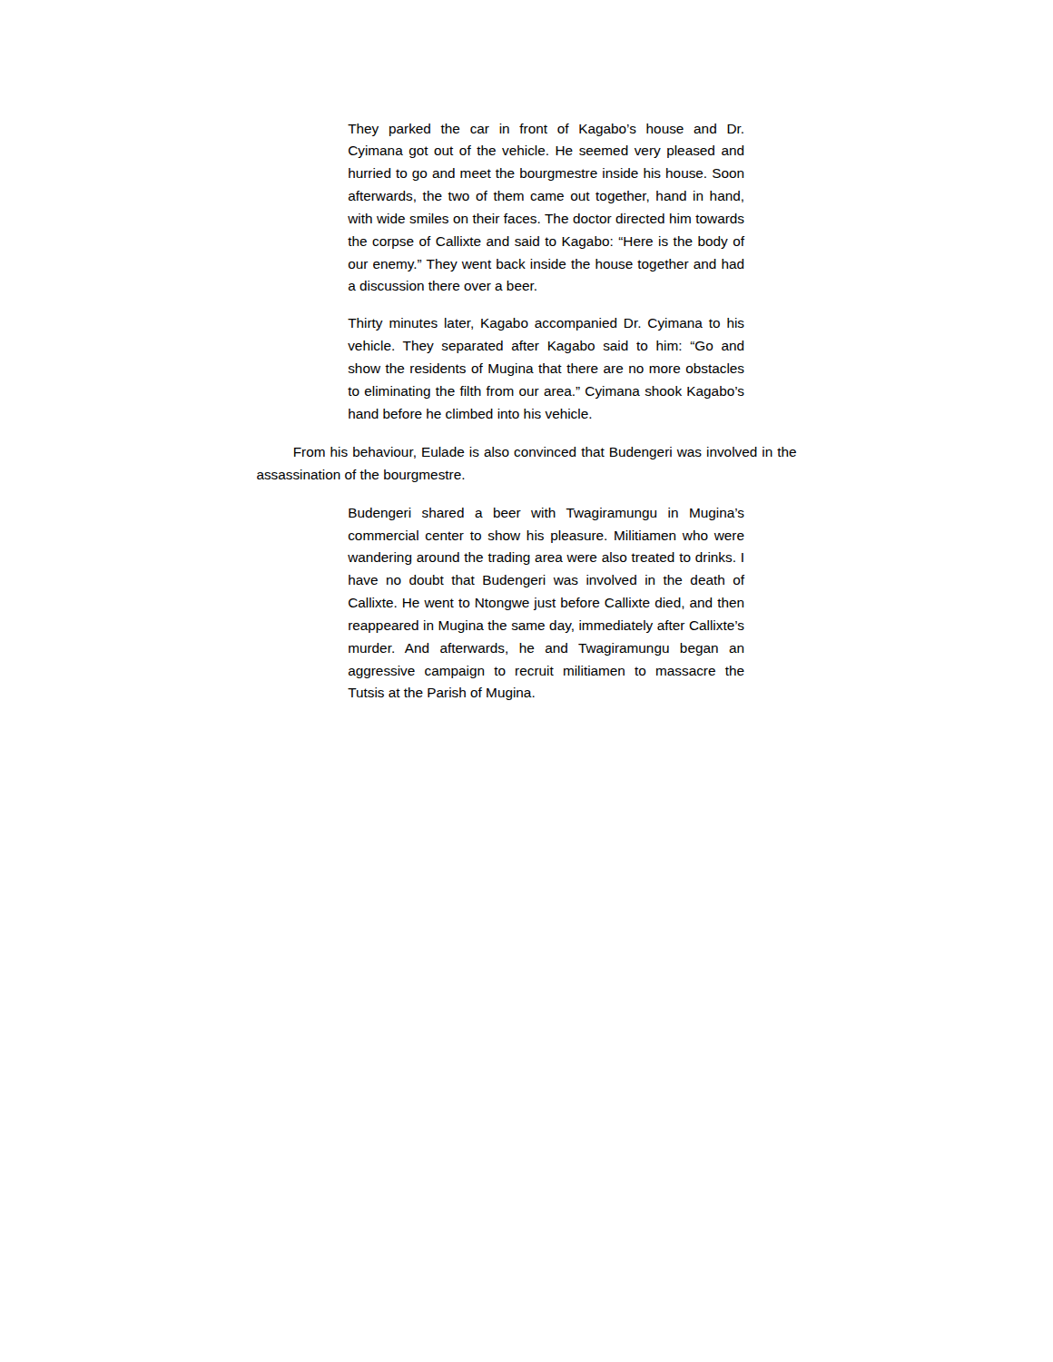They parked the car in front of Kagabo’s house and Dr. Cyimana got out of the vehicle. He seemed very pleased and hurried to go and meet the bourgmestre inside his house. Soon afterwards, the two of them came out together, hand in hand, with wide smiles on their faces. The doctor directed him towards the corpse of Callixte and said to Kagabo: “Here is the body of our enemy.” They went back inside the house together and had a discussion there over a beer.
Thirty minutes later, Kagabo accompanied Dr. Cyimana to his vehicle. They separated after Kagabo said to him: “Go and show the residents of Mugina that there are no more obstacles to eliminating the filth from our area.” Cyimana shook Kagabo’s hand before he climbed into his vehicle.
From his behaviour, Eulade is also convinced that Budengeri was involved in the assassination of the bourgmestre.
Budengeri shared a beer with Twagiramungu in Mugina’s commercial center to show his pleasure. Militiamen who were wandering around the trading area were also treated to drinks. I have no doubt that Budengeri was involved in the death of Callixte. He went to Ntongwe just before Callixte died, and then reappeared in Mugina the same day, immediately after Callixte’s murder. And afterwards, he and Twagiramungu began an aggressive campaign to recruit militiamen to massacre the Tutsis at the Parish of Mugina.